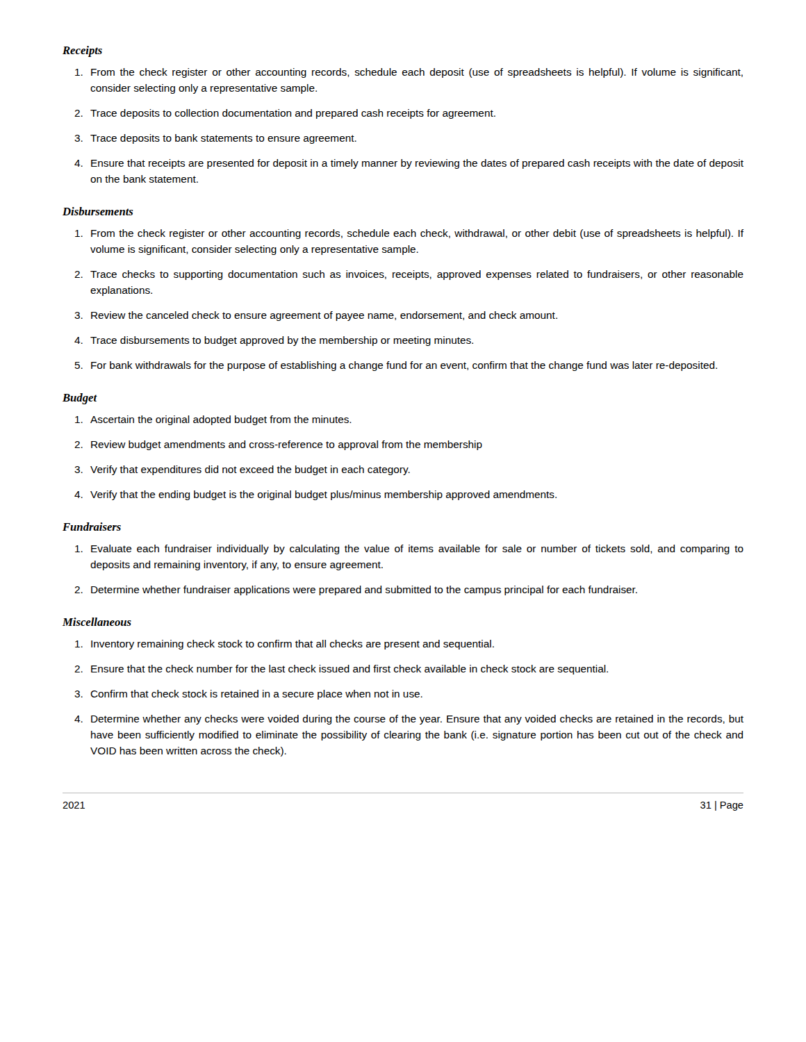Receipts
From the check register or other accounting records, schedule each deposit (use of spreadsheets is helpful). If volume is significant, consider selecting only a representative sample.
Trace deposits to collection documentation and prepared cash receipts for agreement.
Trace deposits to bank statements to ensure agreement.
Ensure that receipts are presented for deposit in a timely manner by reviewing the dates of prepared cash receipts with the date of deposit on the bank statement.
Disbursements
From the check register or other accounting records, schedule each check, withdrawal, or other debit (use of spreadsheets is helpful). If volume is significant, consider selecting only a representative sample.
Trace checks to supporting documentation such as invoices, receipts, approved expenses related to fundraisers, or other reasonable explanations.
Review the canceled check to ensure agreement of payee name, endorsement, and check amount.
Trace disbursements to budget approved by the membership or meeting minutes.
For bank withdrawals for the purpose of establishing a change fund for an event, confirm that the change fund was later re-deposited.
Budget
Ascertain the original adopted budget from the minutes.
Review budget amendments and cross-reference to approval from the membership
Verify that expenditures did not exceed the budget in each category.
Verify that the ending budget is the original budget plus/minus membership approved amendments.
Fundraisers
Evaluate each fundraiser individually by calculating the value of items available for sale or number of tickets sold, and comparing to deposits and remaining inventory, if any, to ensure agreement.
Determine whether fundraiser applications were prepared and submitted to the campus principal for each fundraiser.
Miscellaneous
Inventory remaining check stock to confirm that all checks are present and sequential.
Ensure that the check number for the last check issued and first check available in check stock are sequential.
Confirm that check stock is retained in a secure place when not in use.
Determine whether any checks were voided during the course of the year. Ensure that any voided checks are retained in the records, but have been sufficiently modified to eliminate the possibility of clearing the bank (i.e. signature portion has been cut out of the check and VOID has been written across the check).
2021
31 | Page